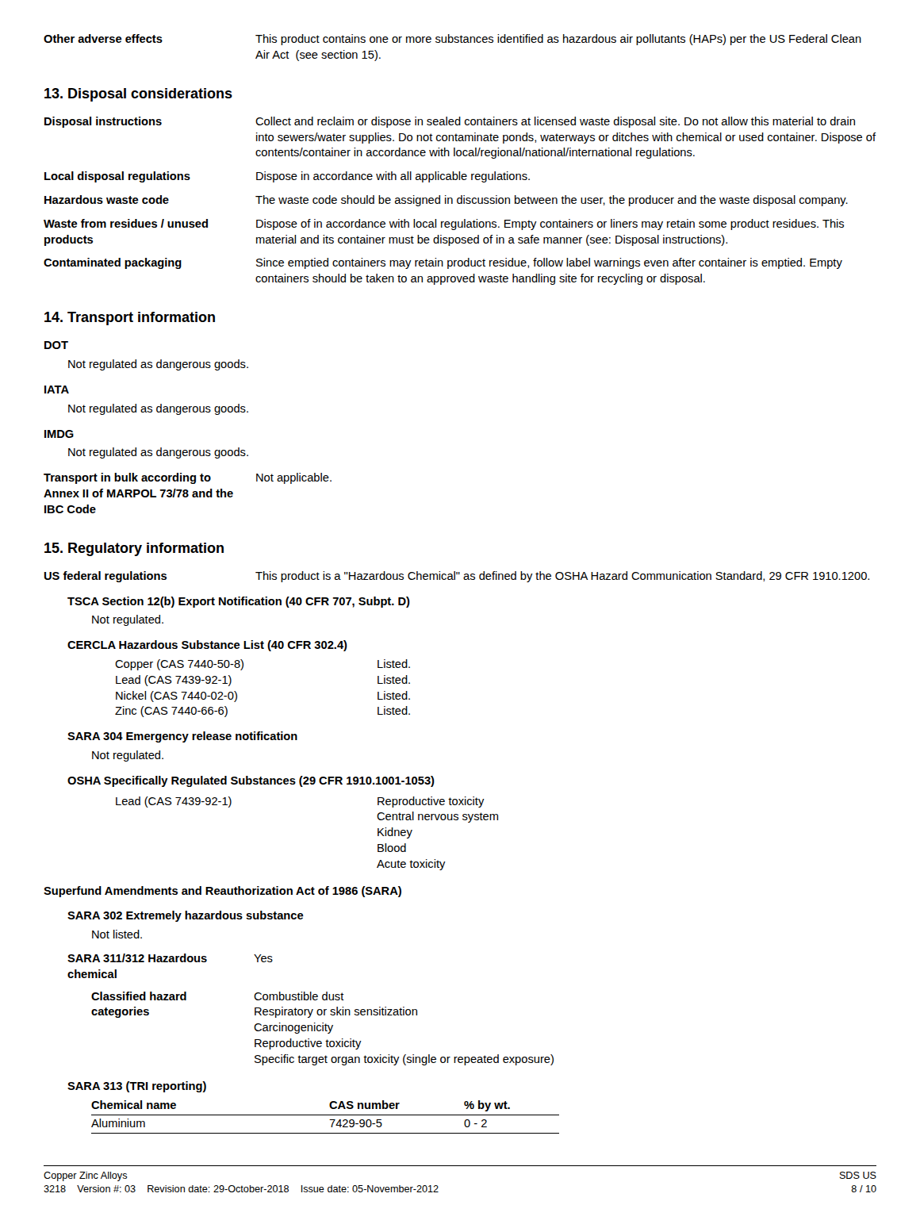Other adverse effects
This product contains one or more substances identified as hazardous air pollutants (HAPs) per the US Federal Clean Air Act (see section 15).
13. Disposal considerations
Disposal instructions
Collect and reclaim or dispose in sealed containers at licensed waste disposal site. Do not allow this material to drain into sewers/water supplies. Do not contaminate ponds, waterways or ditches with chemical or used container. Dispose of contents/container in accordance with local/regional/national/international regulations.
Local disposal regulations
Dispose in accordance with all applicable regulations.
Hazardous waste code
The waste code should be assigned in discussion between the user, the producer and the waste disposal company.
Waste from residues / unused products
Dispose of in accordance with local regulations. Empty containers or liners may retain some product residues. This material and its container must be disposed of in a safe manner (see: Disposal instructions).
Contaminated packaging
Since emptied containers may retain product residue, follow label warnings even after container is emptied. Empty containers should be taken to an approved waste handling site for recycling or disposal.
14. Transport information
DOT
Not regulated as dangerous goods.
IATA
Not regulated as dangerous goods.
IMDG
Not regulated as dangerous goods.
Transport in bulk according to Annex II of MARPOL 73/78 and the IBC Code
Not applicable.
15. Regulatory information
US federal regulations
This product is a "Hazardous Chemical" as defined by the OSHA Hazard Communication Standard, 29 CFR 1910.1200.
TSCA Section 12(b) Export Notification (40 CFR 707, Subpt. D)
Not regulated.
CERCLA Hazardous Substance List (40 CFR 302.4)
Copper (CAS 7440-50-8)
Listed.
Lead (CAS 7439-92-1)
Listed.
Nickel (CAS 7440-02-0)
Listed.
Zinc (CAS 7440-66-6)
Listed.
SARA 304 Emergency release notification
Not regulated.
OSHA Specifically Regulated Substances (29 CFR 1910.1001-1053)
Lead (CAS 7439-92-1)
Reproductive toxicity
Central nervous system
Kidney
Blood
Acute toxicity
Superfund Amendments and Reauthorization Act of 1986 (SARA)
SARA 302 Extremely hazardous substance
Not listed.
SARA 311/312 Hazardous chemical
Yes
Classified hazard categories
Combustible dust
Respiratory or skin sensitization
Carcinogenicity
Reproductive toxicity
Specific target organ toxicity (single or repeated exposure)
SARA 313 (TRI reporting)
| Chemical name | CAS number | % by wt. |
| --- | --- | --- |
| Aluminium | 7429-90-5 | 0 - 2 |
Copper Zinc Alloys
SDS US
3218 Version #: 03 Revision date: 29-October-2018 Issue date: 05-November-2012
8 / 10